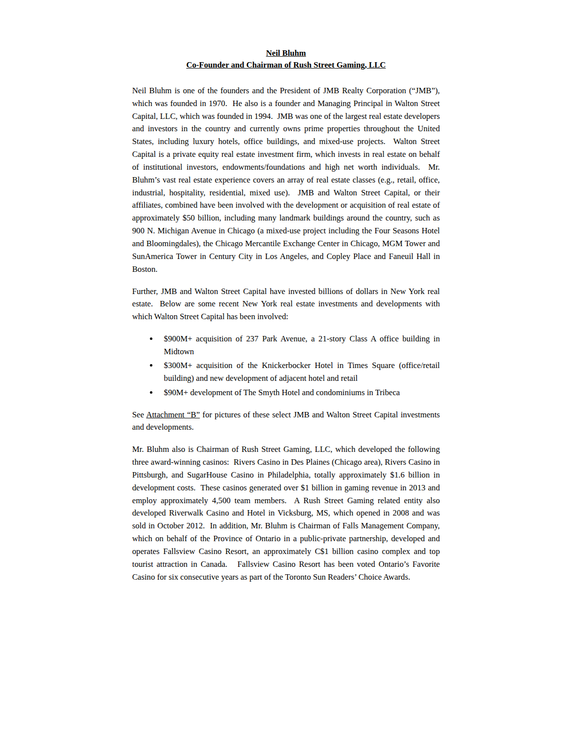Neil Bluhm Co-Founder and Chairman of Rush Street Gaming, LLC
Neil Bluhm is one of the founders and the President of JMB Realty Corporation (“JMB”), which was founded in 1970. He also is a founder and Managing Principal in Walton Street Capital, LLC, which was founded in 1994. JMB was one of the largest real estate developers and investors in the country and currently owns prime properties throughout the United States, including luxury hotels, office buildings, and mixed-use projects. Walton Street Capital is a private equity real estate investment firm, which invests in real estate on behalf of institutional investors, endowments/foundations and high net worth individuals. Mr. Bluhm’s vast real estate experience covers an array of real estate classes (e.g., retail, office, industrial, hospitality, residential, mixed use). JMB and Walton Street Capital, or their affiliates, combined have been involved with the development or acquisition of real estate of approximately $50 billion, including many landmark buildings around the country, such as 900 N. Michigan Avenue in Chicago (a mixed-use project including the Four Seasons Hotel and Bloomingdales), the Chicago Mercantile Exchange Center in Chicago, MGM Tower and SunAmerica Tower in Century City in Los Angeles, and Copley Place and Faneuil Hall in Boston.
Further, JMB and Walton Street Capital have invested billions of dollars in New York real estate. Below are some recent New York real estate investments and developments with which Walton Street Capital has been involved:
$900M+ acquisition of 237 Park Avenue, a 21-story Class A office building in Midtown
$300M+ acquisition of the Knickerbocker Hotel in Times Square (office/retail building) and new development of adjacent hotel and retail
$90M+ development of The Smyth Hotel and condominiums in Tribeca
See Attachment “B” for pictures of these select JMB and Walton Street Capital investments and developments.
Mr. Bluhm also is Chairman of Rush Street Gaming, LLC, which developed the following three award-winning casinos: Rivers Casino in Des Plaines (Chicago area), Rivers Casino in Pittsburgh, and SugarHouse Casino in Philadelphia, totally approximately $1.6 billion in development costs. These casinos generated over $1 billion in gaming revenue in 2013 and employ approximately 4,500 team members. A Rush Street Gaming related entity also developed Riverwalk Casino and Hotel in Vicksburg, MS, which opened in 2008 and was sold in October 2012. In addition, Mr. Bluhm is Chairman of Falls Management Company, which on behalf of the Province of Ontario in a public-private partnership, developed and operates Fallsview Casino Resort, an approximately C$1 billion casino complex and top tourist attraction in Canada. Fallsview Casino Resort has been voted Ontario’s Favorite Casino for six consecutive years as part of the Toronto Sun Readers’ Choice Awards.